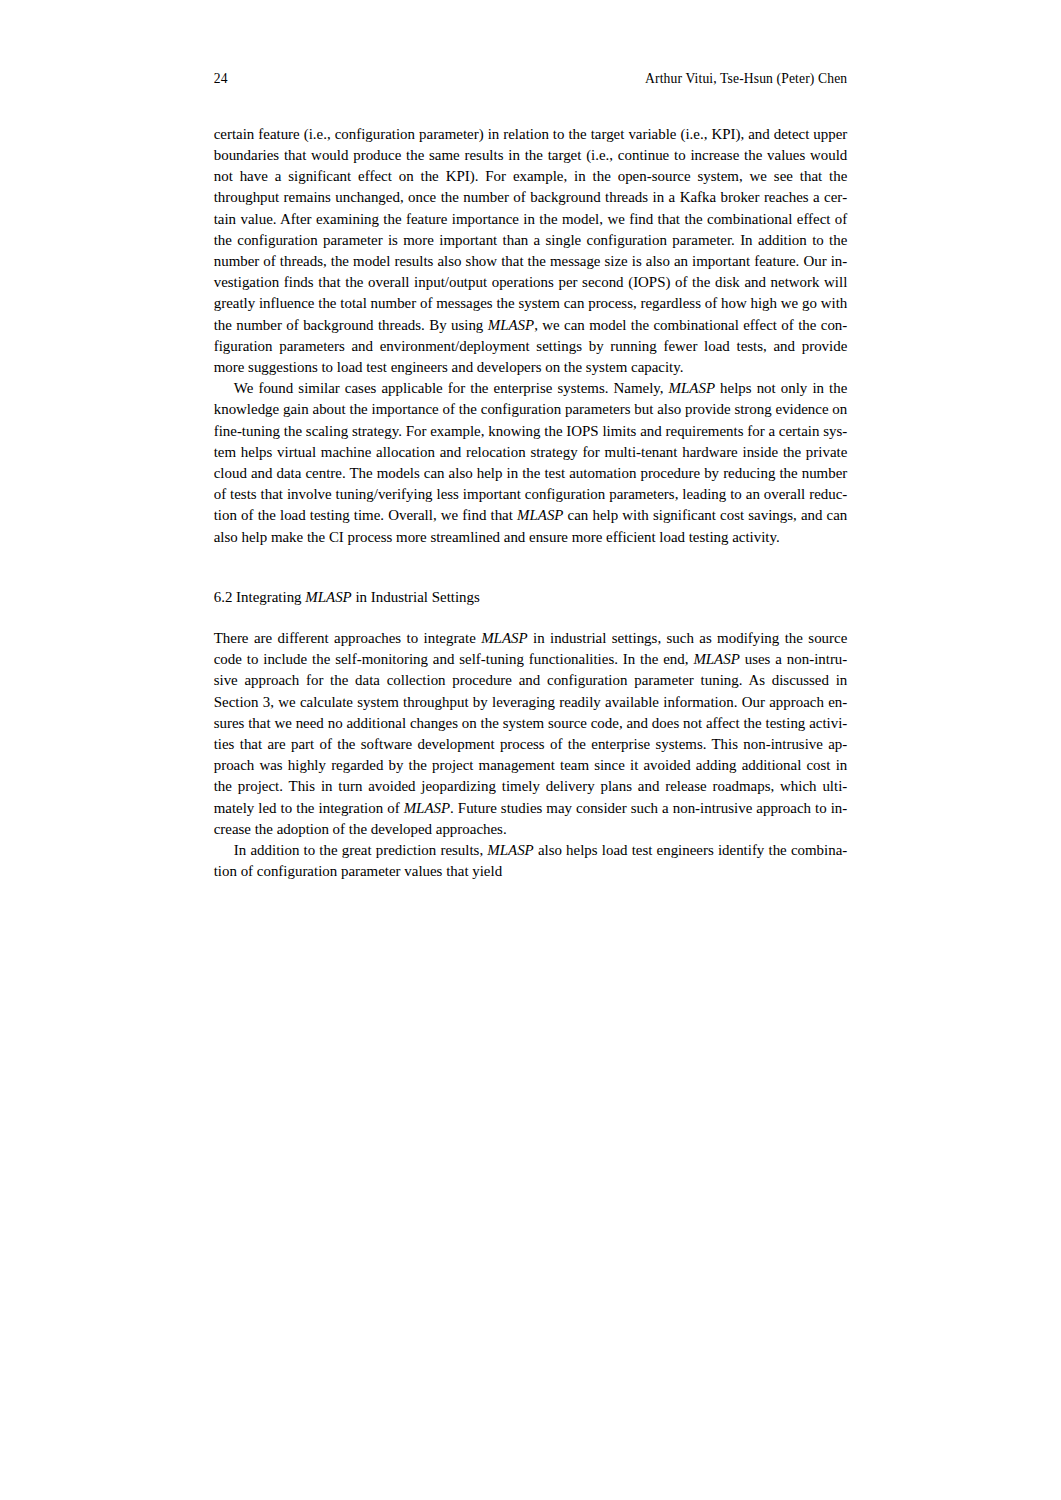24 Arthur Vitui, Tse-Hsun (Peter) Chen
certain feature (i.e., configuration parameter) in relation to the target variable (i.e., KPI), and detect upper boundaries that would produce the same results in the target (i.e., continue to increase the values would not have a significant effect on the KPI). For example, in the open-source system, we see that the throughput remains unchanged, once the number of background threads in a Kafka broker reaches a certain value. After examining the feature importance in the model, we find that the combinational effect of the configuration parameter is more important than a single configuration parameter. In addition to the number of threads, the model results also show that the message size is also an important feature. Our investigation finds that the overall input/output operations per second (IOPS) of the disk and network will greatly influence the total number of messages the system can process, regardless of how high we go with the number of background threads. By using MLASP, we can model the combinational effect of the configuration parameters and environment/deployment settings by running fewer load tests, and provide more suggestions to load test engineers and developers on the system capacity.
We found similar cases applicable for the enterprise systems. Namely, MLASP helps not only in the knowledge gain about the importance of the configuration parameters but also provide strong evidence on fine-tuning the scaling strategy. For example, knowing the IOPS limits and requirements for a certain system helps virtual machine allocation and relocation strategy for multi-tenant hardware inside the private cloud and data centre. The models can also help in the test automation procedure by reducing the number of tests that involve tuning/verifying less important configuration parameters, leading to an overall reduction of the load testing time. Overall, we find that MLASP can help with significant cost savings, and can also help make the CI process more streamlined and ensure more efficient load testing activity.
6.2 Integrating MLASP in Industrial Settings
There are different approaches to integrate MLASP in industrial settings, such as modifying the source code to include the self-monitoring and self-tuning functionalities. In the end, MLASP uses a non-intrusive approach for the data collection procedure and configuration parameter tuning. As discussed in Section 3, we calculate system throughput by leveraging readily available information. Our approach ensures that we need no additional changes on the system source code, and does not affect the testing activities that are part of the software development process of the enterprise systems. This non-intrusive approach was highly regarded by the project management team since it avoided adding additional cost in the project. This in turn avoided jeopardizing timely delivery plans and release roadmaps, which ultimately led to the integration of MLASP. Future studies may consider such a non-intrusive approach to increase the adoption of the developed approaches.
In addition to the great prediction results, MLASP also helps load test engineers identify the combination of configuration parameter values that yield